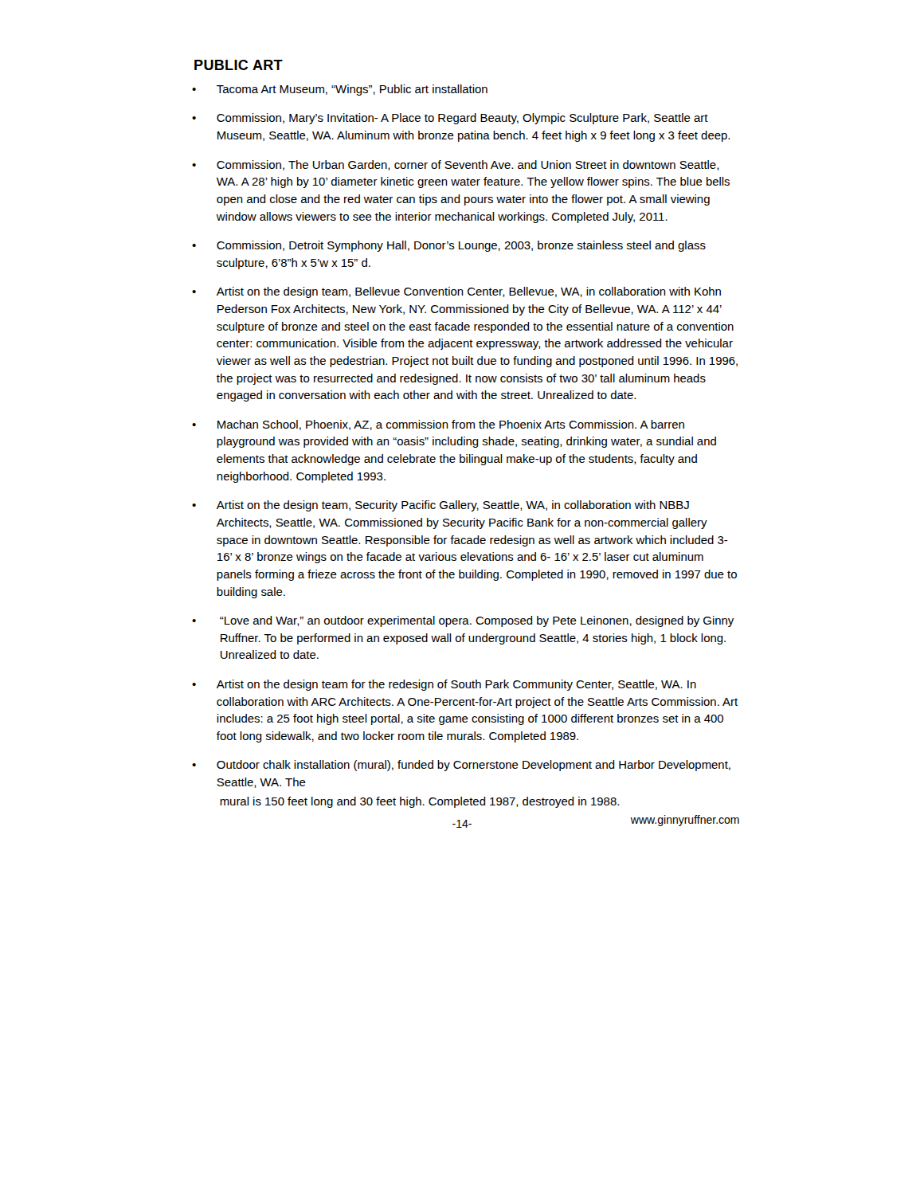PUBLIC ART
Tacoma Art Museum, “Wings”, Public art installation
Commission, Mary’s Invitation- A Place to Regard Beauty, Olympic Sculpture Park, Seattle art Museum, Seattle, WA. Aluminum with bronze patina bench. 4 feet high x 9 feet long x 3 feet deep.
Commission, The Urban Garden, corner of Seventh Ave. and Union Street in downtown Seattle, WA. A 28’ high by 10’ diameter kinetic green water feature. The yellow flower spins. The blue bells open and close and the red water can tips and pours water into the flower pot. A small viewing window allows viewers to see the interior mechanical workings. Completed July, 2011.
Commission, Detroit Symphony Hall, Donor’s Lounge, 2003, bronze stainless steel and glass sculpture, 6’8”h x 5’w x 15” d.
Artist on the design team, Bellevue Convention Center, Bellevue, WA, in collaboration with Kohn Pederson Fox Architects, New York, NY. Commissioned by the City of Bellevue, WA. A 112’ x 44’ sculpture of bronze and steel on the east facade responded to the essential nature of a convention center: communication. Visible from the adjacent expressway, the artwork addressed the vehicular viewer as well as the pedestrian. Project not built due to funding and postponed until 1996. In 1996, the project was to resurrected and redesigned. It now consists of two 30’ tall aluminum heads engaged in conversation with each other and with the street. Unrealized to date.
Machan School, Phoenix, AZ, a commission from the Phoenix Arts Commission. A barren playground was provided with an “oasis” including shade, seating, drinking water, a sundial and elements that acknowledge and celebrate the bilingual make-up of the students, faculty and neighborhood. Completed 1993.
Artist on the design team, Security Pacific Gallery, Seattle, WA, in collaboration with NBBJ Architects, Seattle, WA. Commissioned by Security Pacific Bank for a non-commercial gallery space in downtown Seattle. Responsible for facade redesign as well as artwork which included 3- 16’ x 8’ bronze wings on the facade at various elevations and 6- 16’ x 2.5’ laser cut aluminum panels forming a frieze across the front of the building. Completed in 1990, removed in 1997 due to building sale.
“Love and War,” an outdoor experimental opera. Composed by Pete Leinonen, designed by Ginny Ruffner. To be performed in an exposed wall of underground Seattle, 4 stories high, 1 block long. Unrealized to date.
Artist on the design team for the redesign of South Park Community Center, Seattle, WA. In collaboration with ARC Architects. A One-Percent-for-Art project of the Seattle Arts Commission. Art includes: a 25 foot high steel portal, a site game consisting of 1000 different bronzes set in a 400 foot long sidewalk, and two locker room tile murals. Completed 1989.
Outdoor chalk installation (mural), funded by Cornerstone Development and Harbor Development, Seattle, WA. The mural is 150 feet long and 30 feet high. Completed 1987, destroyed in 1988.
-14-
www.ginnyruffner.com